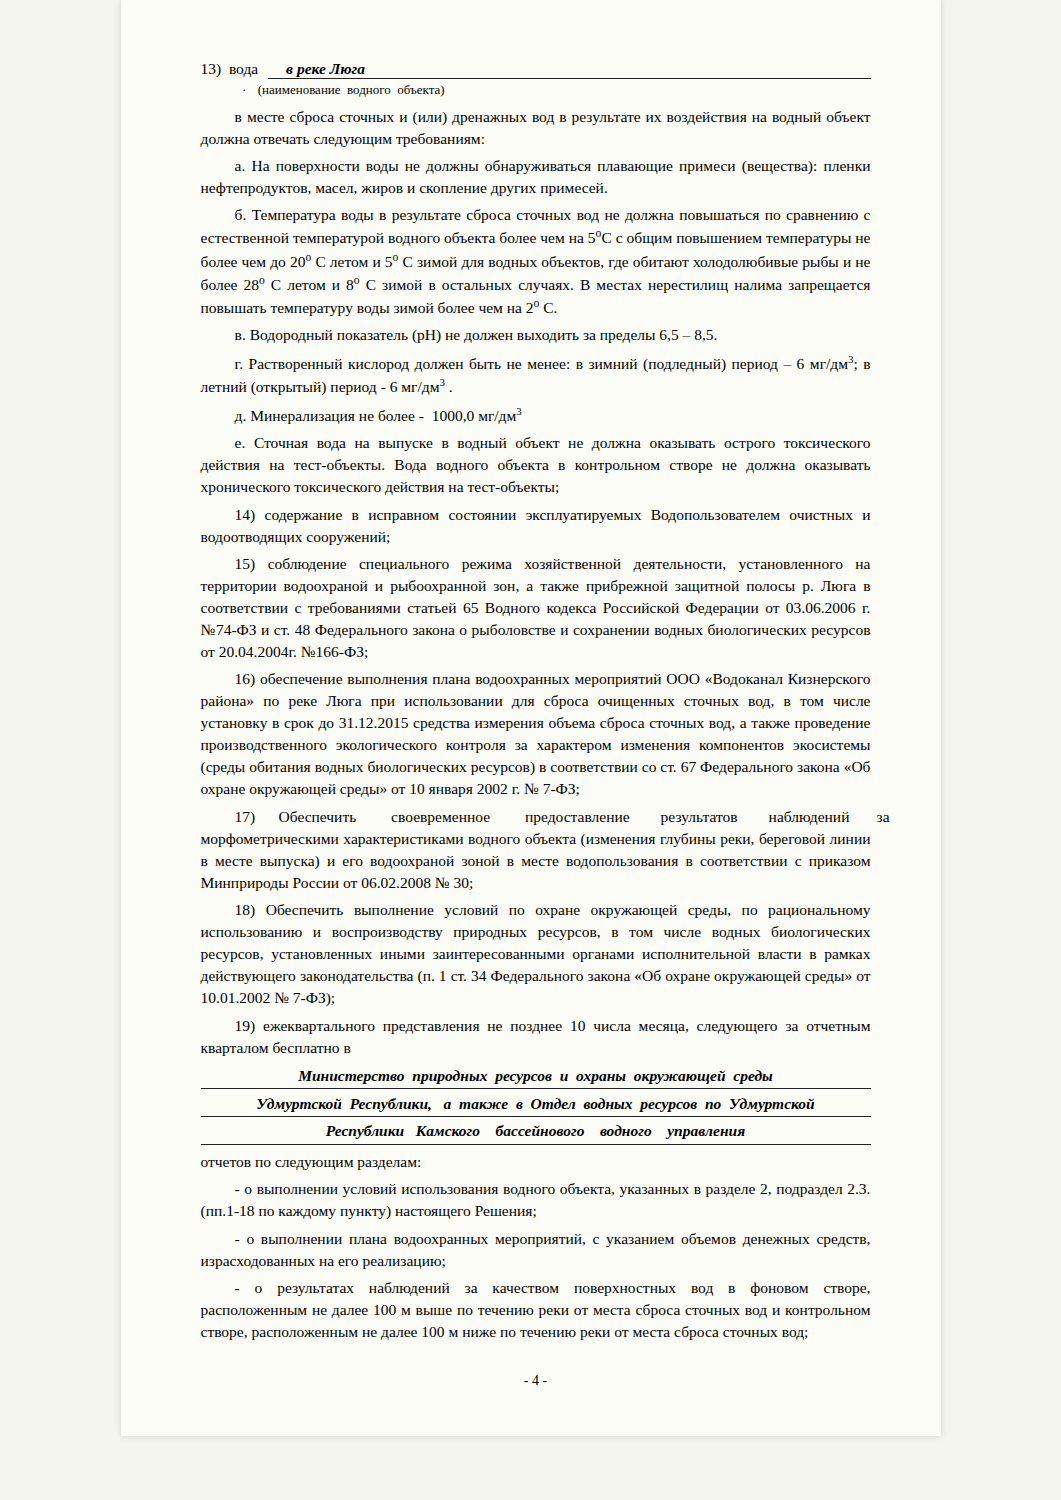13) вода в реке Люга
·(наименование водного объекта)
в месте сброса сточных и (или) дренажных вод в результате их воздействия на водный объект должна отвечать следующим требованиям:
а. На поверхности воды не должны обнаруживаться плавающие примеси (вещества): пленки нефтепродуктов, масел, жиров и скопление других примесей.
б. Температура воды в результате сброса сточных вод не должна повышаться по сравнению с естественной температурой водного объекта более чем на 5о С с общим повышением температуры не более чем до 20о С летом и 5о С зимой для водных объектов, где обитают холодолюбивые рыбы и не более 28о С летом и 8о С зимой в остальных случаях. В местах нерестилищ налима запрещается повышать температуру воды зимой более чем на 2о С.
в. Водородный показатель (рН) не должен выходить за пределы 6,5 – 8,5.
г. Растворенный кислород должен быть не менее: в зимний (подледный) период – 6 мг/дм3; в летний (открытый) период - 6 мг/дм3 .
д. Минерализация не более - 1000,0 мг/дм3
е. Сточная вода на выпуске в водный объект не должна оказывать острого токсического действия на тест-объекты. Вода водного объекта в контрольном створе не должна оказывать хронического токсического действия на тест-объекты;
14) содержание в исправном состоянии эксплуатируемых Водопользователем очистных и водоотводящих сооружений;
15) соблюдение специального режима хозяйственной деятельности, установленного на территории водоохраной и рыбоохранной зон, а также прибрежной защитной полосы р. Люга в соответствии с требованиями статьей 65 Водного кодекса Российской Федерации от 03.06.2006 г. №74-ФЗ и ст. 48 Федерального закона о рыболовстве и сохранении водных биологических ресурсов от 20.04.2004г. №166-ФЗ;
16) обеспечение выполнения плана водоохранных мероприятий ООО «Водоканал Кизнерского района» по реке Люга при использовании для сброса очищенных сточных вод, в том числе установку в срок до 31.12.2015 средства измерения объема сброса сточных вод, а также проведение производственного экологического контроля за характером изменения компонентов экосистемы (среды обитания водных биологических ресурсов) в соответствии со ст. 67 Федерального закона «Об охране окружающей среды» от 10 января 2002 г. № 7-ФЗ;
17) Обеспечить своевременное предоставление результатов наблюдений за морфометрическими характеристиками водного объекта (изменения глубины реки, береговой линии в месте выпуска) и его водоохраной зоной в месте водопользования в соответствии с приказом Минприроды России от 06.02.2008 № 30;
18) Обеспечить выполнение условий по охране окружающей среды, по рациональному использованию и воспроизводству природных ресурсов, в том числе водных биологических ресурсов, установленных иными заинтересованными органами исполнительной власти в рамках действующего законодательства (п. 1 ст. 34 Федерального закона «Об охране окружающей среды» от 10.01.2002 № 7-ФЗ);
19) ежеквартального представления не позднее 10 числа месяца, следующего за отчетным кварталом бесплатно в
Министерство природных ресурсов и охраны окружающей среды
Удмуртской Республики, а также в Отдел водных ресурсов по Удмуртской
Республики Камского бассейнового водного управления
отчетов по следующим разделам:
- о выполнении условий использования водного объекта, указанных в разделе 2, подраздел 2.3. (пп.1-18 по каждому пункту) настоящего Решения;
- о выполнении плана водоохранных мероприятий, с указанием объемов денежных средств, израсходованных на его реализацию;
- о результатах наблюдений за качеством поверхностных вод в фоновом створе, расположенным не далее 100 м выше по течению реки от места сброса сточных вод и контрольном створе, расположенным не далее 100 м ниже по течению реки от места сброса сточных вод;
- 4 -